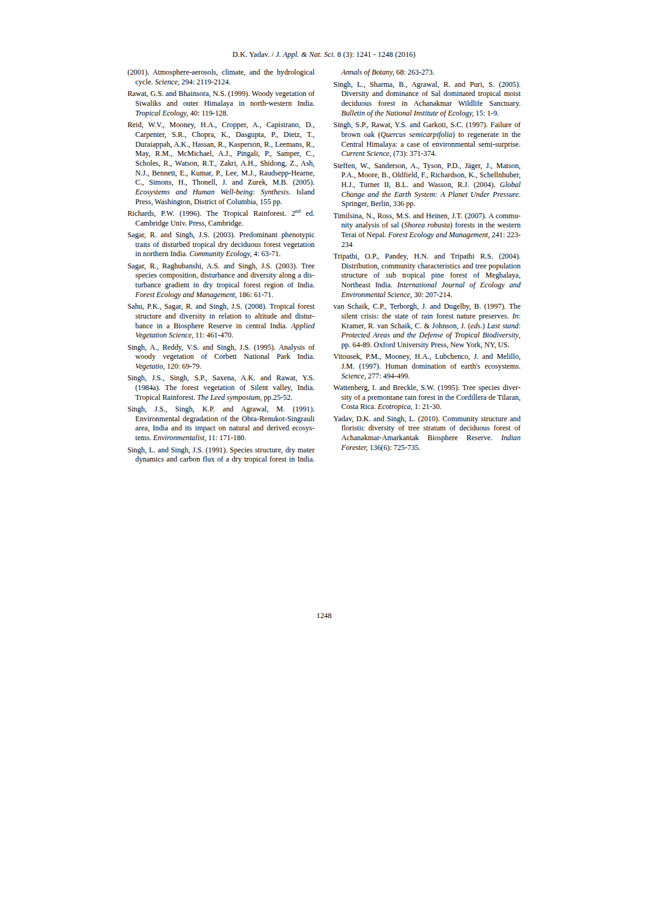D.K. Yadav. / J. Appl. & Nat. Sci. 8 (3): 1241 - 1248 (2016)
(2001). Atmosphere-aerosols, climate, and the hydrological cycle. Science, 294: 2119-2124.
Rawat, G.S. and Bhainsora, N.S. (1999). Woody vegetation of Siwaliks and outer Himalaya in north-western India. Tropical Ecology, 40: 119-128.
Reid, W.V., Mooney, H.A., Cropper, A., Capistrano, D., Carpenter, S.R., Chopra, K., Dasgupta, P., Dietz, T., Duraiappah, A.K., Hassan, R., Kasperson, R., Leemans, R., May, R.M., McMichael, A.J., Pingali, P., Samper, C., Scholes, R., Watson, R.T., Zakri, A.H., Shidong, Z., Ash, N.J., Bennett, E., Kumar, P., Lee, M.J., Raudsepp-Hearne, C., Simons, H., Thonell, J. and Zurek, M.B. (2005). Ecosystems and Human Well-being: Synthesis. Island Press, Washington, District of Columbia, 155 pp.
Richards, P.W. (1996). The Tropical Rainforest. 2nd ed. Cambridge Univ. Press, Cambridge.
Sagar, R. and Singh, J.S. (2003). Predominant phenotypic traits of disturbed tropical dry deciduous forest vegetation in northern India. Community Ecology, 4: 63-71.
Sagar, R., Raghubanshi, A.S. and Singh, J.S. (2003). Tree species composition, disturbance and diversity along a disturbance gradient in dry tropical forest region of India. Forest Ecology and Management, 186: 61-71.
Sahu, P.K., Sagar, R. and Singh, J.S. (2008). Tropical forest structure and diversity in relation to altitude and disturbance in a Biosphere Reserve in central India. Applied Vegetation Science, 11: 461-470.
Singh, A., Reddy, V.S. and Singh, J.S. (1995). Analysis of woody vegetation of Corbett National Park India. Vegetatio, 120: 69-79.
Singh, J.S., Singh, S.P., Saxena, A.K. and Rawat, Y.S. (1984a). The forest vegetation of Silent valley, India. Tropical Rainforest. The Leed symposium, pp.25-52.
Singh, J.S., Singh, K.P. and Agrawal, M. (1991). Environmental degradation of the Obra-Renukot-Singrauli area, India and its impact on natural and derived ecosystems. Environmentalist, 11: 171-180.
Singh, L. and Singh, J.S. (1991). Species structure, dry mater dynamics and carbon flux of a dry tropical forest in India. Annals of Botany, 68: 263-273.
Singh, L., Sharma, B., Agrawal, R. and Puri, S. (2005). Diversity and dominance of Sal dominated tropical moist deciduous forest in Achanakmar Wildlife Sanctuary. Bulletin of the National Institute of Ecology, 15: 1-9.
Singh, S.P., Rawat, Y.S. and Garkoti, S.C. (1997). Failure of brown oak (Quercus semicarpifolia) to regenerate in the Central Himalaya: a case of environmental semi-surprise. Current Science, (73): 371-374.
Steffen, W., Sanderson, A., Tyson, P.D., Jäger, J., Matson, P.A., Moore, B., Oldfield, F., Richardson, K., Schellnhuber, H.J., Turner II, B.L. and Wasson, R.J. (2004). Global Change and the Earth System: A Planet Under Pressure. Springer, Berlin, 336 pp.
Timilsina, N., Ross, M.S. and Heinen, J.T. (2007). A community analysis of sal (Shorea robusta) forests in the western Terai of Nepal. Forest Ecology and Management, 241: 223-234
Tripathi, O.P., Pandey, H.N. and Tripathi R.S. (2004). Distribution, community characteristics and tree population structure of sub tropical pine forest of Meghalaya, Northeast India. International Journal of Ecology and Environmental Science, 30: 207-214.
van Schaik, C.P., Terborgh, J. and Dugelby, B. (1997). The silent crisis: the state of rain forest nature preserves. In: Kramer, R. van Schaik, C. & Johnson, J. (eds.) Last stand: Protected Areas and the Defense of Tropical Biodiversity, pp. 64-89. Oxford University Press, New York, NY, US.
Vitousek, P.M., Mooney, H.A., Lubchenco, J. and Melillo, J.M. (1997). Human domination of earth's ecosystems. Science, 277: 494-499.
Wattenberg, I. and Breckle, S.W. (1995). Tree species diversity of a premontane rain forest in the Cordillera de Tilaran, Costa Rica. Ecotropica, 1: 21-30.
Yadav, D.K. and Singh, L. (2010). Community structure and floristic diversity of tree stratum of deciduous forest of Achanakmar-Amarkantak Biosphere Reserve. Indian Forester, 136(6): 725-735.
1248